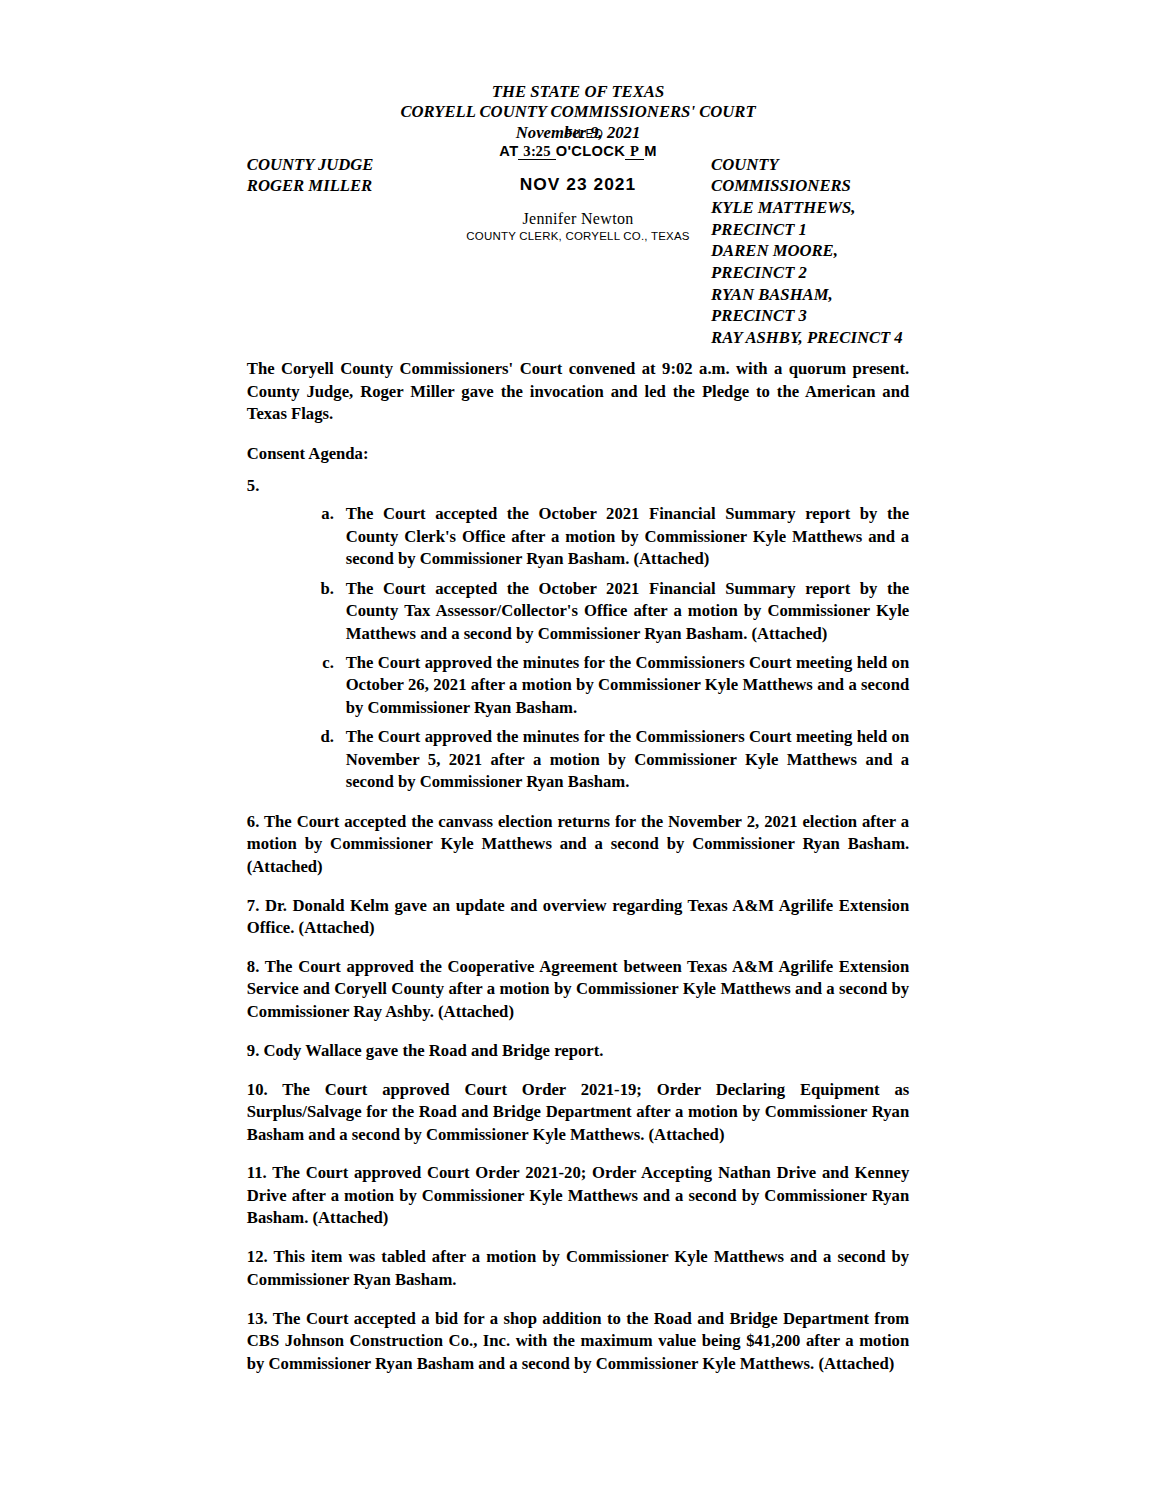THE STATE OF TEXAS CORYELL COUNTY COMMISSIONERS' COURT November 9, 2021
COUNTY JUDGE
ROGER MILLER
FILED
AT 3: 25 O'CLOCK P M
NOV 23 2021
Jennifer Newton
COUNTY CLERK, CORYELL CO., TEXAS
COUNTY COMMISSIONERS
KYLE MATTHEWS, PRECINCT 1
DAREN MOORE, PRECINCT 2
RYAN BASHAM, PRECINCT 3
RAY ASHBY, PRECINCT 4
The Coryell County Commissioners' Court convened at 9:02 a.m. with a quorum present. County Judge, Roger Miller gave the invocation and led the Pledge to the American and Texas Flags.
Consent Agenda:
5.
The Court accepted the October 2021 Financial Summary report by the County Clerk's Office after a motion by Commissioner Kyle Matthews and a second by Commissioner Ryan Basham. (Attached)
The Court accepted the October 2021 Financial Summary report by the County Tax Assessor/Collector's Office after a motion by Commissioner Kyle Matthews and a second by Commissioner Ryan Basham. (Attached)
The Court approved the minutes for the Commissioners Court meeting held on October 26, 2021 after a motion by Commissioner Kyle Matthews and a second by Commissioner Ryan Basham.
The Court approved the minutes for the Commissioners Court meeting held on November 5, 2021 after a motion by Commissioner Kyle Matthews and a second by Commissioner Ryan Basham.
6. The Court accepted the canvass election returns for the November 2, 2021 election after a motion by Commissioner Kyle Matthews and a second by Commissioner Ryan Basham. (Attached)
7. Dr. Donald Kelm gave an update and overview regarding Texas A&M Agrilife Extension Office. (Attached)
8. The Court approved the Cooperative Agreement between Texas A&M Agrilife Extension Service and Coryell County after a motion by Commissioner Kyle Matthews and a second by Commissioner Ray Ashby. (Attached)
9. Cody Wallace gave the Road and Bridge report.
10. The Court approved Court Order 2021-19; Order Declaring Equipment as Surplus/Salvage for the Road and Bridge Department after a motion by Commissioner Ryan Basham and a second by Commissioner Kyle Matthews. (Attached)
11. The Court approved Court Order 2021-20; Order Accepting Nathan Drive and Kenney Drive after a motion by Commissioner Kyle Matthews and a second by Commissioner Ryan Basham. (Attached)
12. This item was tabled after a motion by Commissioner Kyle Matthews and a second by Commissioner Ryan Basham.
13. The Court accepted a bid for a shop addition to the Road and Bridge Department from CBS Johnson Construction Co., Inc. with the maximum value being $41,200 after a motion by Commissioner Ryan Basham and a second by Commissioner Kyle Matthews. (Attached)